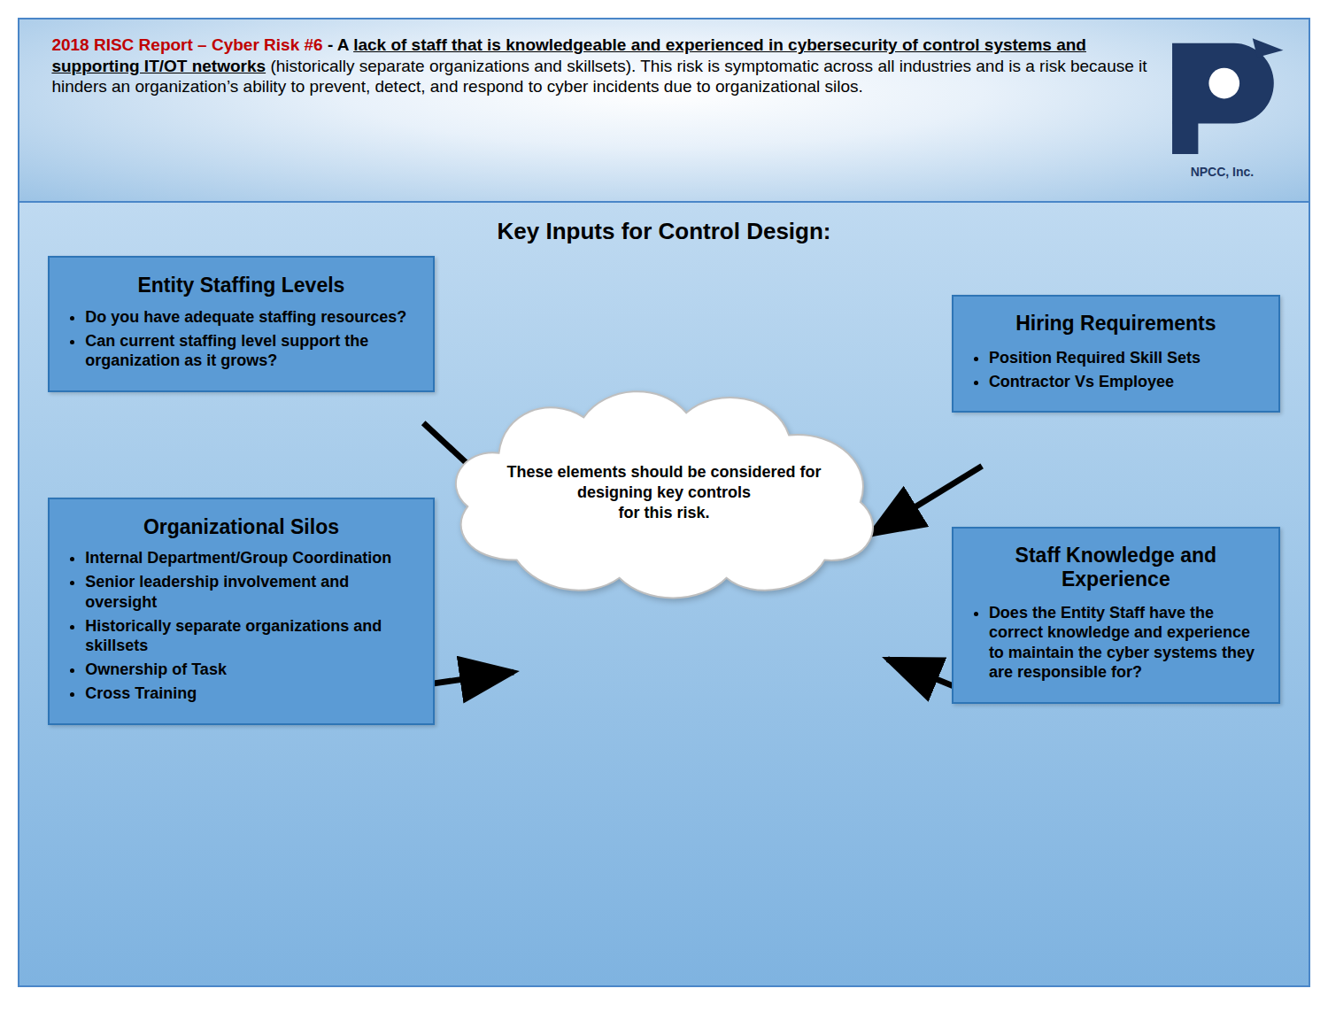2018 RISC Report – Cyber Risk #6 - A lack of staff that is knowledgeable and experienced in cybersecurity of control systems and supporting IT/OT networks (historically separate organizations and skillsets). This risk is symptomatic across all industries and is a risk because it hinders an organization’s ability to prevent, detect, and respond to cyber incidents due to organizational silos.
NPCC, Inc.
Key Inputs for Control Design:
These elements should be considered for designing key controls
for this risk.
Entity Staffing Levels
Do you have adequate staffing resources?
Can current staffing level support the organization as it grows?
Organizational Silos
Internal Department/Group Coordination
Senior leadership involvement and oversight
Historically separate organizations and skillsets
Ownership of Task
Cross Training
Hiring Requirements
Position Required Skill Sets
Contractor Vs Employee
Staff Knowledge and Experience
Does the Entity Staff have the correct knowledge and experience to maintain the cyber systems they are responsible for?